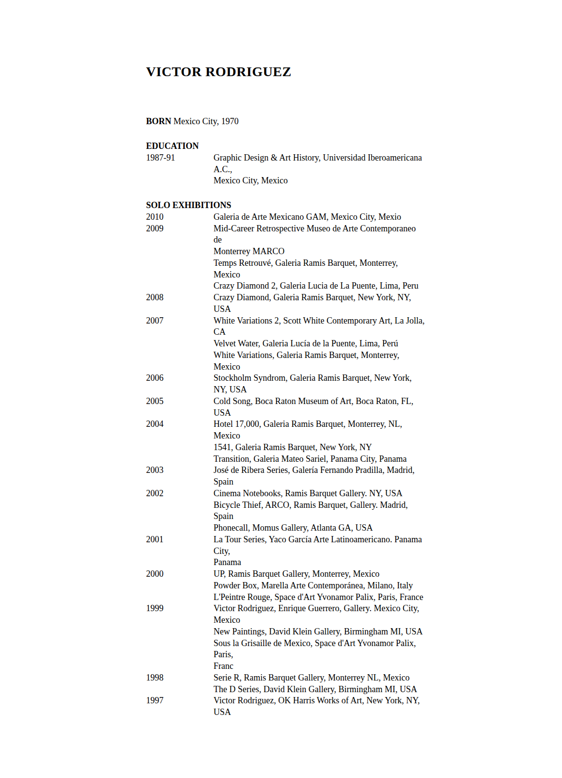VICTOR RODRIGUEZ
BORN Mexico City, 1970
EDUCATION
| 1987-91 | Graphic Design & Art History, Universidad Iberoamericana A.C., Mexico City, Mexico |
SOLO EXHIBITIONS
| 2010 | Galeria de Arte Mexicano GAM, Mexico City, Mexio |
| 2009 | Mid-Career Retrospective Museo de Arte Contemporaneo de Monterrey MARCO Temps Retrouvé, Galeria Ramis Barquet, Monterrey, Mexico Crazy Diamond 2, Galeria Lucia de La Puente, Lima, Peru |
| 2008 | Crazy Diamond, Galeria Ramis Barquet, New York, NY, USA |
| 2007 | White Variations 2, Scott White Contemporary Art, La Jolla, CA Velvet Water, Galeria Lucía de la Puente, Lima, Perú White Variations, Galeria Ramis Barquet, Monterrey, Mexico |
| 2006 | Stockholm Syndrom, Galeria Ramis Barquet, New York, NY, USA |
| 2005 | Cold Song, Boca Raton Museum of Art, Boca Raton, FL, USA |
| 2004 | Hotel 17,000, Galeria Ramis Barquet, Monterrey, NL, Mexico 1541, Galeria Ramis Barquet, New York, NY Transition, Galeria Mateo Sariel, Panama City, Panama |
| 2003 | José de Ribera Series, Galería Fernando Pradilla, Madrid, Spain |
| 2002 | Cinema Notebooks, Ramis Barquet Gallery. NY, USA Bicycle Thief, ARCO, Ramis Barquet, Gallery. Madrid, Spain Phonecall, Momus Gallery, Atlanta GA, USA |
| 2001 | La Tour Series, Yaco García Arte Latinoamericano. Panama City, Panama |
| 2000 | UP, Ramis Barquet Gallery, Monterrey, Mexico Powder Box, Marella Arte Contemporánea, Milano, Italy L'Peintre Rouge, Space d'Art Yvonamor Palix, Paris, France |
| 1999 | Victor Rodriguez, Enrique Guerrero, Gallery. Mexico City, Mexico New Paintings, David Klein Gallery, Birmingham MI, USA Sous la Grisaille de Mexico, Space d'Art Yvonamor Palix, Paris, Franc |
| 1998 | Serie R, Ramis Barquet Gallery, Monterrey NL, Mexico The D Series, David Klein Gallery, Birmingham MI, USA |
| 1997 | Victor Rodriguez, OK Harris Works of Art, New York, NY, USA |